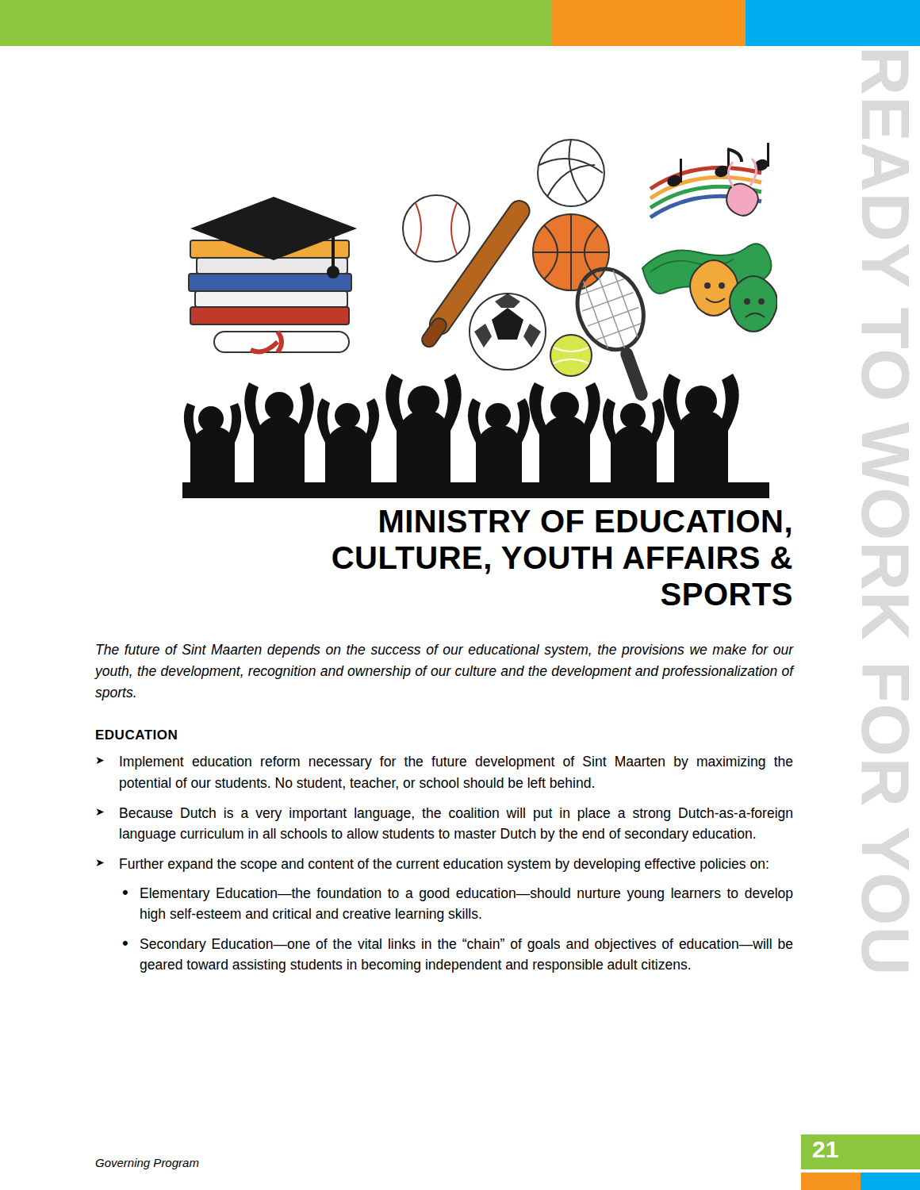READY TO WORK FOR YOU
Ministry of Education,
Culture, Youth Affairs &
Sports
The future of Sint Maarten depends on the success of our educational system, the provisions we make for our youth, the development, recognition and ownership of our culture and the development and professionalization of sports.
Education
Implement education reform necessary for the future development of Sint Maarten by maximizing the potential of our students. No student, teacher, or school should be left behind.
Because Dutch is a very important language, the coalition will put in place a strong Dutch-as-a-foreign language curriculum in all schools to allow students to master Dutch by the end of secondary education.
Further expand the scope and content of the current education system by developing effective policies on:
Elementary Education—the foundation to a good education—should nurture young learners to develop high self-esteem and critical and creative learning skills.
Secondary Education—one of the vital links in the “chain” of goals and objectives of education—will be geared toward assisting students in becoming independent and responsible adult citizens.
Governing Program
21